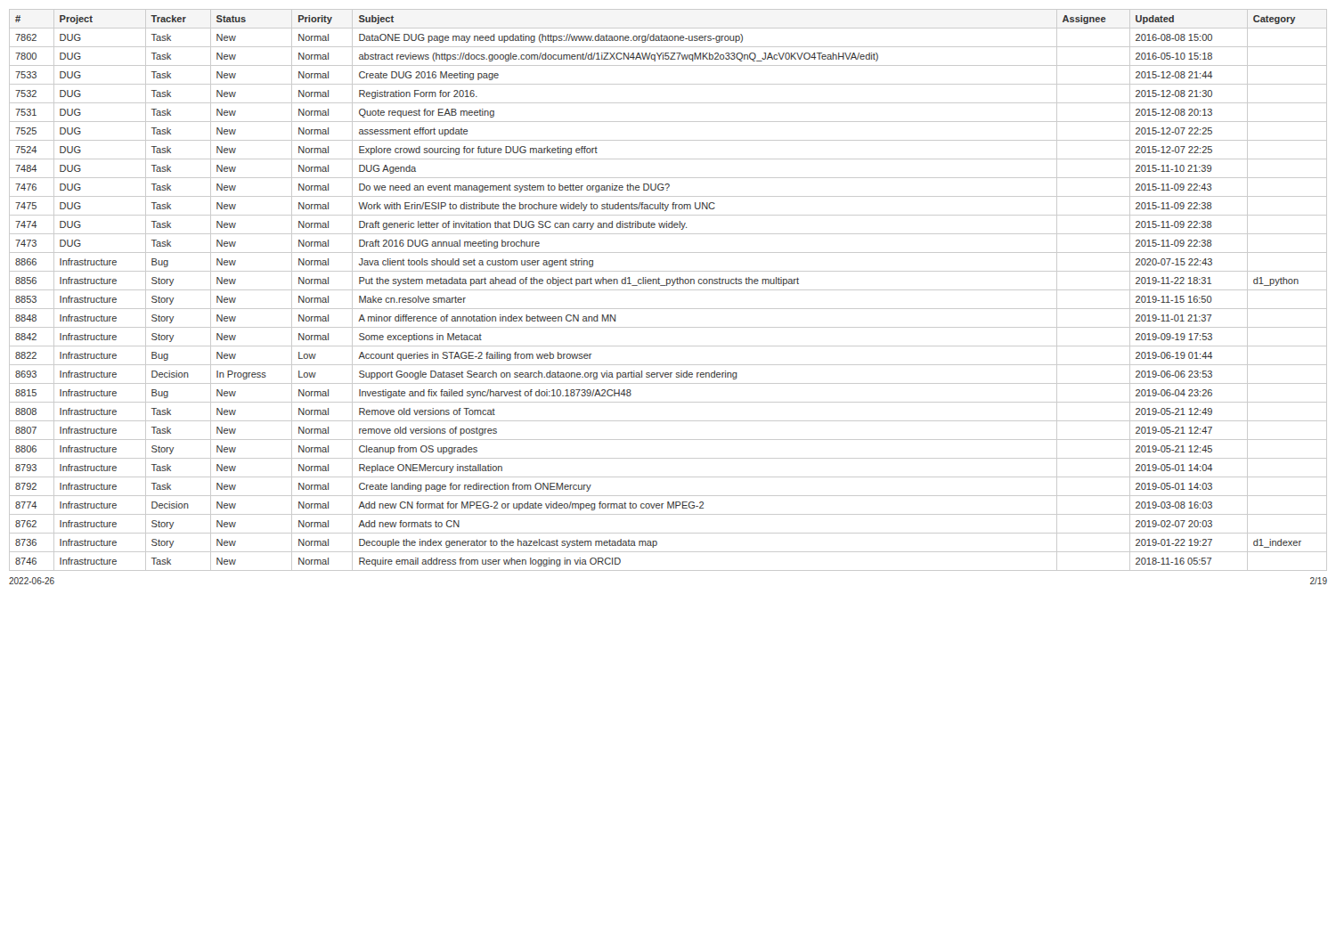| # | Project | Tracker | Status | Priority | Subject | Assignee | Updated | Category |
| --- | --- | --- | --- | --- | --- | --- | --- | --- |
| 7862 | DUG | Task | New | Normal | DataONE DUG page may need updating (https://www.dataone.org/dataone-users-group) | | 2016-08-08 15:00 | |
| 7800 | DUG | Task | New | Normal | abstract reviews (https://docs.google.com/document/d/1iZXCN4AWqYi5Z7wqMKb2o33QnQ_JAcV0KVO4TeahHVA/edit) | | 2016-05-10 15:18 | |
| 7533 | DUG | Task | New | Normal | Create DUG 2016 Meeting page | | 2015-12-08 21:44 | |
| 7532 | DUG | Task | New | Normal | Registration Form for 2016. | | 2015-12-08 21:30 | |
| 7531 | DUG | Task | New | Normal | Quote request for EAB meeting | | 2015-12-08 20:13 | |
| 7525 | DUG | Task | New | Normal | assessment effort update | | 2015-12-07 22:25 | |
| 7524 | DUG | Task | New | Normal | Explore crowd sourcing for future DUG marketing effort | | 2015-12-07 22:25 | |
| 7484 | DUG | Task | New | Normal | DUG Agenda | | 2015-11-10 21:39 | |
| 7476 | DUG | Task | New | Normal | Do we need an event management system to better organize the DUG? | | 2015-11-09 22:43 | |
| 7475 | DUG | Task | New | Normal | Work with Erin/ESIP to distribute the brochure widely to students/faculty from UNC | | 2015-11-09 22:38 | |
| 7474 | DUG | Task | New | Normal | Draft generic letter of invitation that DUG SC can carry and distribute widely. | | 2015-11-09 22:38 | |
| 7473 | DUG | Task | New | Normal | Draft 2016 DUG annual meeting brochure | | 2015-11-09 22:38 | |
| 8866 | Infrastructure | Bug | New | Normal | Java client tools should set a custom user agent string | | 2020-07-15 22:43 | |
| 8856 | Infrastructure | Story | New | Normal | Put the system metadata part ahead of the object part when d1_client_python constructs the multipart | | 2019-11-22 18:31 | d1_python |
| 8853 | Infrastructure | Story | New | Normal | Make cn.resolve smarter | | 2019-11-15 16:50 | |
| 8848 | Infrastructure | Story | New | Normal | A minor difference of annotation index between CN and MN | | 2019-11-01 21:37 | |
| 8842 | Infrastructure | Story | New | Normal | Some exceptions in Metacat | | 2019-09-19 17:53 | |
| 8822 | Infrastructure | Bug | New | Low | Account queries in STAGE-2 failing from web browser | | 2019-06-19 01:44 | |
| 8693 | Infrastructure | Decision | In Progress | Low | Support Google Dataset Search on search.dataone.org via partial server side rendering | | 2019-06-06 23:53 | |
| 8815 | Infrastructure | Bug | New | Normal | Investigate and fix failed sync/harvest of doi:10.18739/A2CH48 | | 2019-06-04 23:26 | |
| 8808 | Infrastructure | Task | New | Normal | Remove old versions of Tomcat | | 2019-05-21 12:49 | |
| 8807 | Infrastructure | Task | New | Normal | remove old versions of postgres | | 2019-05-21 12:47 | |
| 8806 | Infrastructure | Story | New | Normal | Cleanup from OS upgrades | | 2019-05-21 12:45 | |
| 8793 | Infrastructure | Task | New | Normal | Replace ONEMercury installation | | 2019-05-01 14:04 | |
| 8792 | Infrastructure | Task | New | Normal | Create landing page for redirection from ONEMercury | | 2019-05-01 14:03 | |
| 8774 | Infrastructure | Decision | New | Normal | Add new CN format for MPEG-2 or update video/mpeg format to cover MPEG-2 | | 2019-03-08 16:03 | |
| 8762 | Infrastructure | Story | New | Normal | Add new formats to CN | | 2019-02-07 20:03 | |
| 8736 | Infrastructure | Story | New | Normal | Decouple the index generator to the hazelcast system metadata map | | 2019-01-22 19:27 | d1_indexer |
| 8746 | Infrastructure | Task | New | Normal | Require email address from user when logging in via ORCID | | 2018-11-16 05:57 | |
2022-06-26 2/19